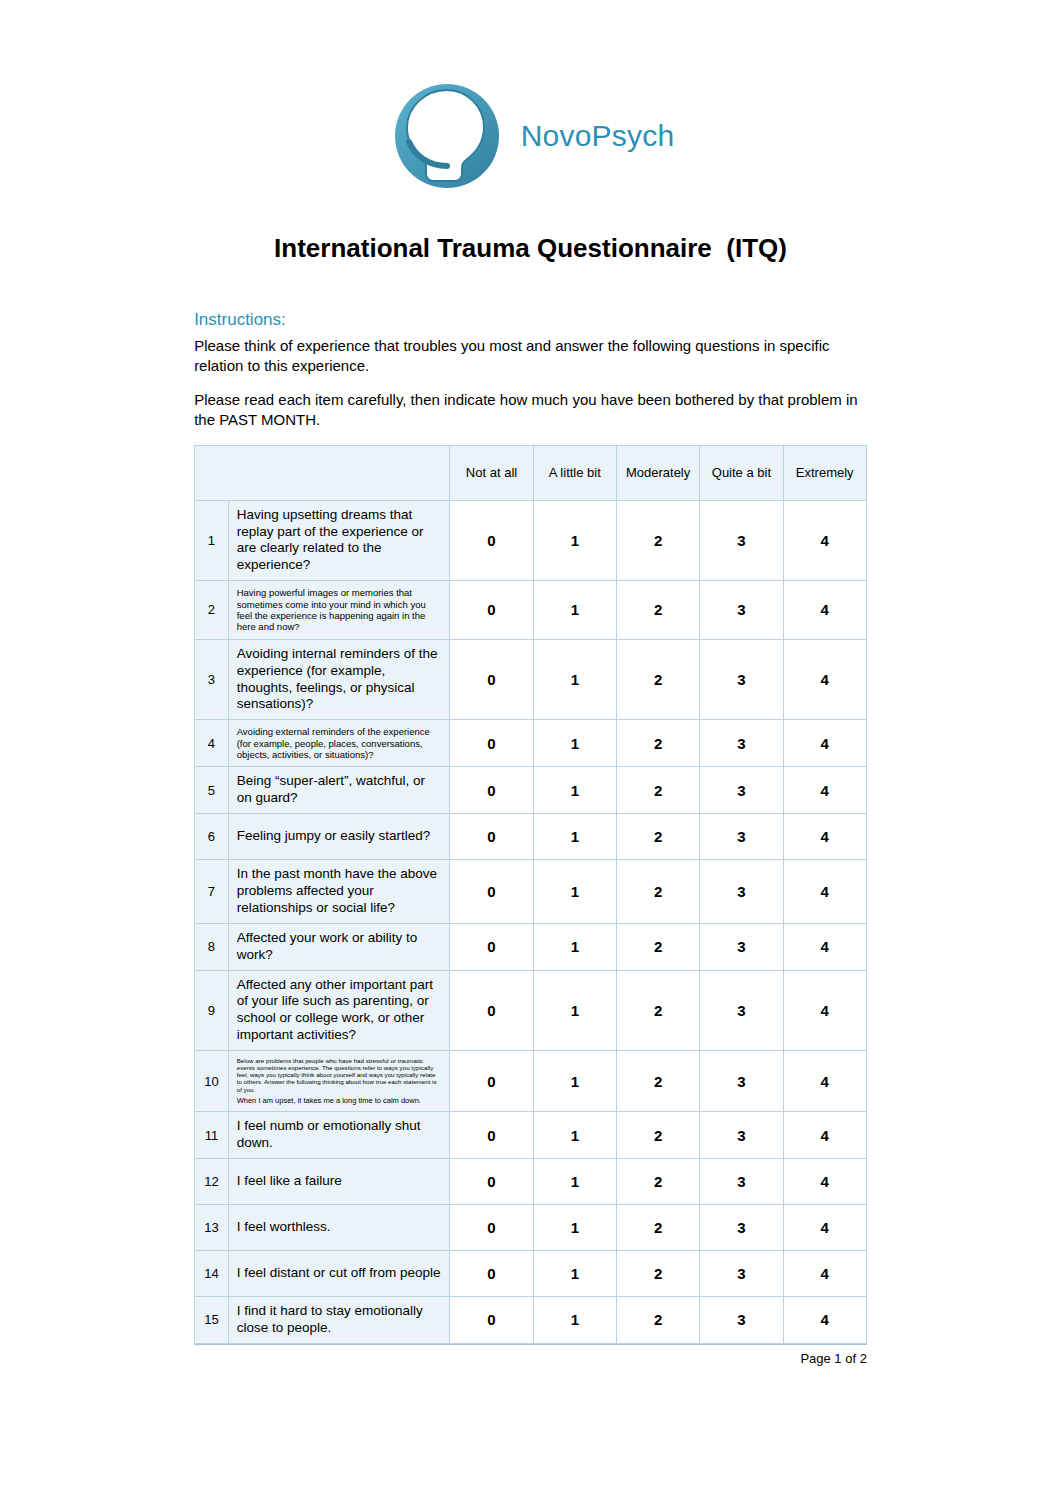NovoPsych
International Trauma Questionnaire (ITQ)
Instructions:
Please think of experience that troubles you most and answer the following questions in specific relation to this experience.
Please read each item carefully, then indicate how much you have been bothered by that problem in the PAST MONTH.
| | Not at all | A little bit | Moderately | Quite a bit | Extremely |
| --- | --- | --- | --- | --- | --- |
| 1 | Having upsetting dreams that replay part of the experience or are clearly related to the experience? | 0 | 1 | 2 | 3 | 4 |
| 2 | Having powerful images or memories that sometimes come into your mind in which you feel the experience is happening again in the here and now? | 0 | 1 | 2 | 3 | 4 |
| 3 | Avoiding internal reminders of the experience (for example, thoughts, feelings, or physical sensations)? | 0 | 1 | 2 | 3 | 4 |
| 4 | Avoiding external reminders of the experience (for example, people, places, conversations, objects, activities, or situations)? | 0 | 1 | 2 | 3 | 4 |
| 5 | Being “super-alert”, watchful, or on guard? | 0 | 1 | 2 | 3 | 4 |
| 6 | Feeling jumpy or easily startled? | 0 | 1 | 2 | 3 | 4 |
| 7 | In the past month have the above problems affected your relationships or social life? | 0 | 1 | 2 | 3 | 4 |
| 8 | Affected your work or ability to work? | 0 | 1 | 2 | 3 | 4 |
| 9 | Affected any other important part of your life such as parenting, or school or college work, or other important activities? | 0 | 1 | 2 | 3 | 4 |
| 10 | Below are problems that people who have had stressful or traumatic events sometimes experience. The questions refer to ways you typically feel, ways you typically think about yourself and ways you typically relate to others. Answer the following thinking about how true each statement is of you. When I am upset, it takes me a long time to calm down. | 0 | 1 | 2 | 3 | 4 |
| 11 | I feel numb or emotionally shut down. | 0 | 1 | 2 | 3 | 4 |
| 12 | I feel like a failure | 0 | 1 | 2 | 3 | 4 |
| 13 | I feel worthless. | 0 | 1 | 2 | 3 | 4 |
| 14 | I feel distant or cut off from people | 0 | 1 | 2 | 3 | 4 |
| 15 | I find it hard to stay emotionally close to people. | 0 | 1 | 2 | 3 | 4 |
Page 1 of 2